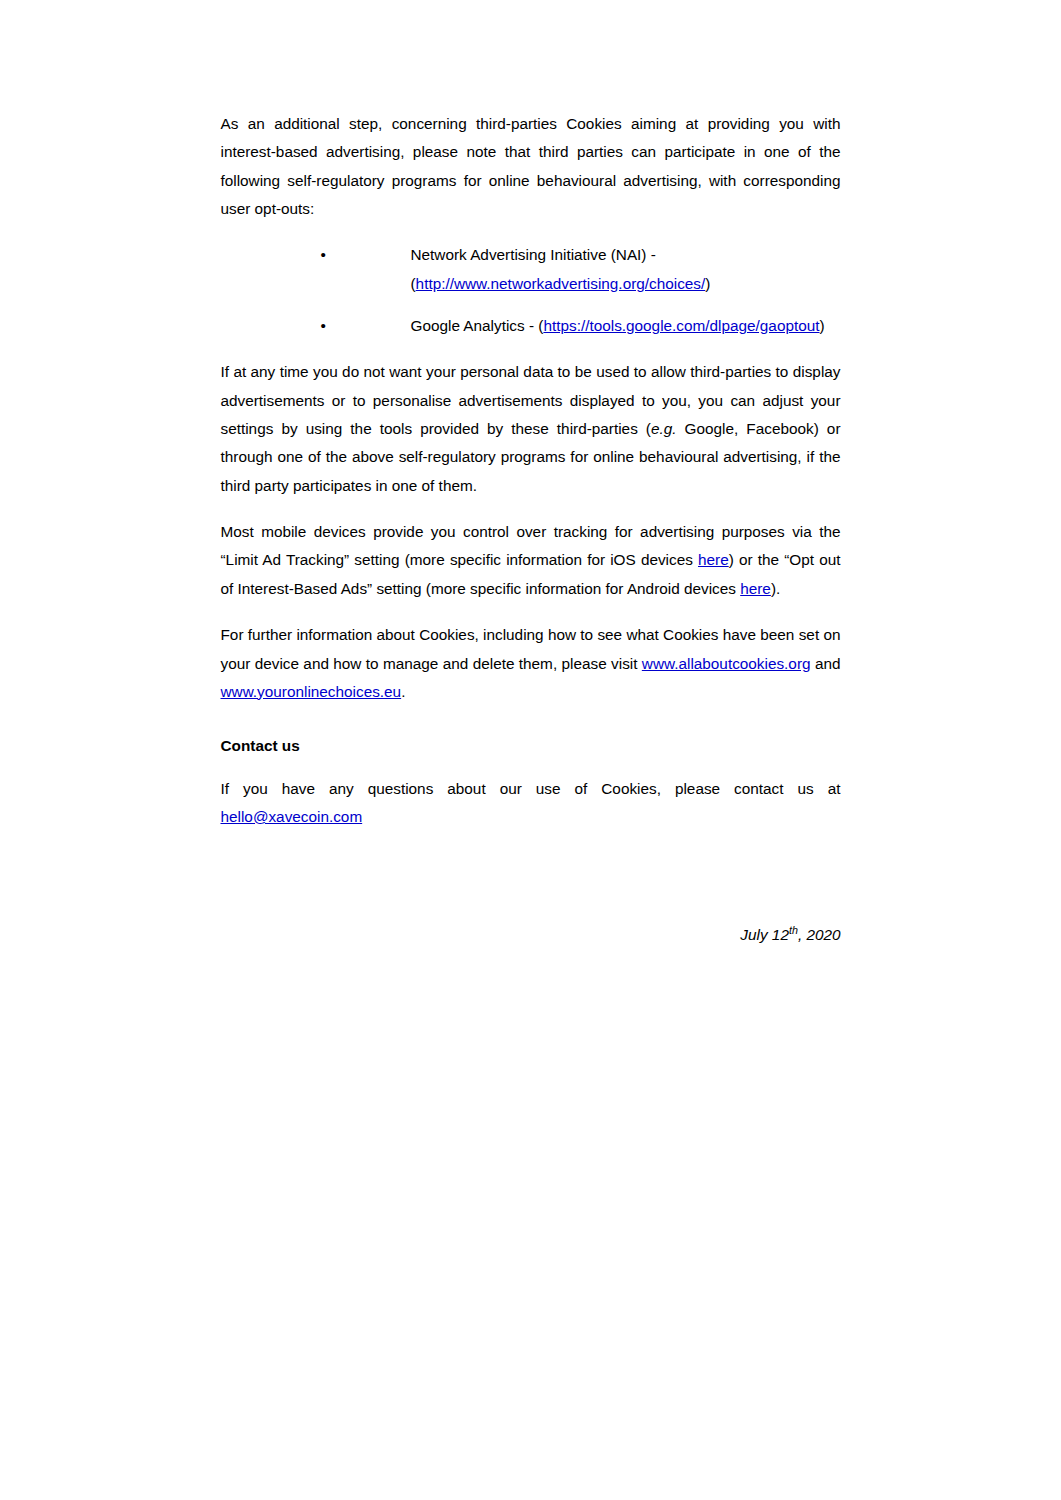As an additional step, concerning third-parties Cookies aiming at providing you with interest-based advertising, please note that third parties can participate in one of the following self-regulatory programs for online behavioural advertising, with corresponding user opt-outs:
•Network Advertising Initiative (NAI) - (http://www.networkadvertising.org/choices/)
•Google Analytics - (https://tools.google.com/dlpage/gaoptout)
If at any time you do not want your personal data to be used to allow third-parties to display advertisements or to personalise advertisements displayed to you, you can adjust your settings by using the tools provided by these third-parties (e.g. Google, Facebook) or through one of the above self-regulatory programs for online behavioural advertising, if the third party participates in one of them.
Most mobile devices provide you control over tracking for advertising purposes via the “Limit Ad Tracking” setting (more specific information for iOS devices here) or the “Opt out of Interest-Based Ads” setting (more specific information for Android devices here).
For further information about Cookies, including how to see what Cookies have been set on your device and how to manage and delete them, please visit www.allaboutcookies.org and www.youronlinechoices.eu.
Contact us
If you have any questions about our use of Cookies, please contact us at hello@xavecoin.com
July 12th, 2020